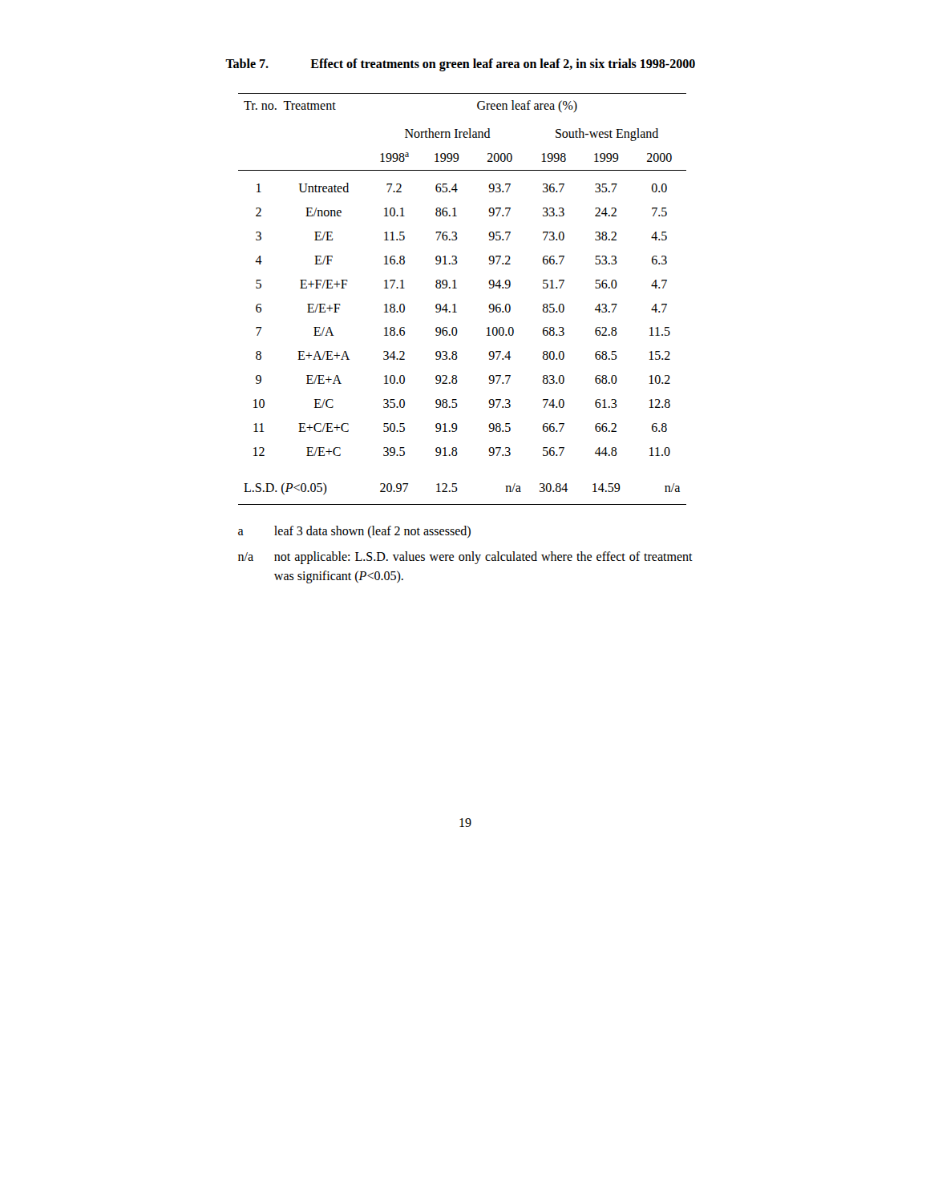Table 7. Effect of treatments on green leaf area on leaf 2, in six trials 1998-2000
| Tr. no. Treatment | Green leaf area (%) |
| | Northern Ireland | South-west England |
| | 1998 a | 1999 | 2000 | 1998 | 1999 | 2000 |
| 1 | Untreated | 7.2 | 65.4 | 93.7 | 36.7 | 35.7 | 0.0 |
| 2 | E/none | 10.1 | 86.1 | 97.7 | 33.3 | 24.2 | 7.5 |
| 3 | E/E | 11.5 | 76.3 | 95.7 | 73.0 | 38.2 | 4.5 |
| 4 | E/F | 16.8 | 91.3 | 97.2 | 66.7 | 53.3 | 6.3 |
| 5 | E+F/E+F | 17.1 | 89.1 | 94.9 | 51.7 | 56.0 | 4.7 |
| 6 | E/E+F | 18.0 | 94.1 | 96.0 | 85.0 | 43.7 | 4.7 |
| 7 | E/A | 18.6 | 96.0 | 100.0 | 68.3 | 62.8 | 11.5 |
| 8 | E+A/E+A | 34.2 | 93.8 | 97.4 | 80.0 | 68.5 | 15.2 |
| 9 | E/E+A | 10.0 | 92.8 | 97.7 | 83.0 | 68.0 | 10.2 |
| 10 | E/C | 35.0 | 98.5 | 97.3 | 74.0 | 61.3 | 12.8 |
| 11 | E+C/E+C | 50.5 | 91.9 | 98.5 | 66.7 | 66.2 | 6.8 |
| 12 | E/E+C | 39.5 | 91.8 | 97.3 | 56.7 | 44.8 | 11.0 |
| L.S.D. ( P <0.05) | 20.97 | 12.5 | n/a | 30.84 | 14.59 | n/a |
a
leaf 3 data shown (leaf 2 not assessed)
n/a
not applicable: L.S.D. values were only calculated where the effect of treatment was significant (P<0.05).
19